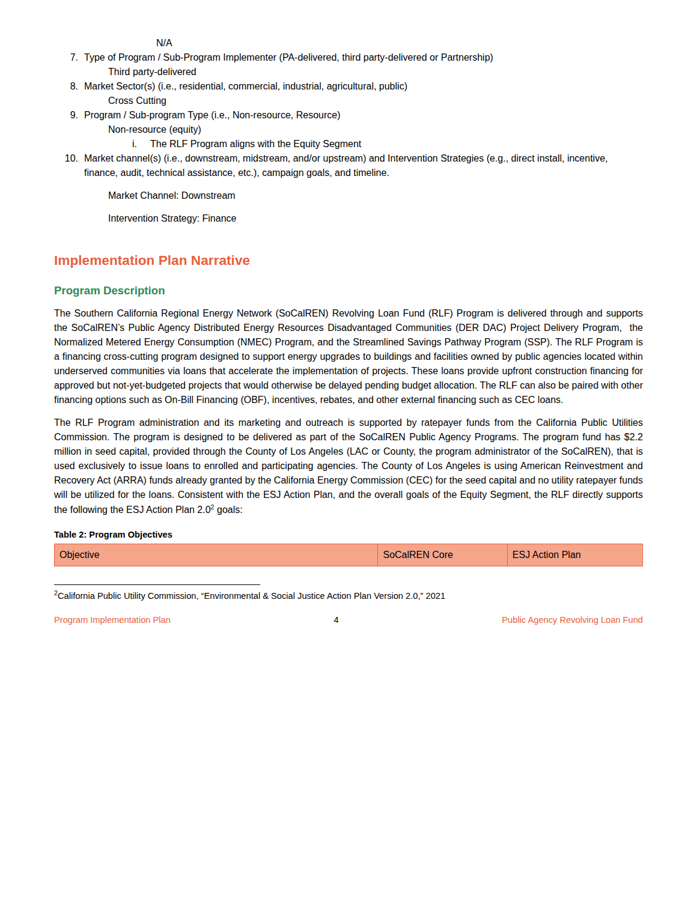N/A
7. Type of Program / Sub-Program Implementer (PA-delivered, third party-delivered or Partnership)
Third party-delivered
8. Market Sector(s) (i.e., residential, commercial, industrial, agricultural, public)
Cross Cutting
9. Program / Sub-program Type (i.e., Non-resource, Resource)
Non-resource (equity)
i. The RLF Program aligns with the Equity Segment
10. Market channel(s) (i.e., downstream, midstream, and/or upstream) and Intervention Strategies (e.g., direct install, incentive, finance, audit, technical assistance, etc.), campaign goals, and timeline.
Market Channel: Downstream
Intervention Strategy: Finance
Implementation Plan Narrative
Program Description
The Southern California Regional Energy Network (SoCalREN) Revolving Loan Fund (RLF) Program is delivered through and supports the SoCalREN’s Public Agency Distributed Energy Resources Disadvantaged Communities (DER DAC) Project Delivery Program, the Normalized Metered Energy Consumption (NMEC) Program, and the Streamlined Savings Pathway Program (SSP). The RLF Program is a financing cross-cutting program designed to support energy upgrades to buildings and facilities owned by public agencies located within underserved communities via loans that accelerate the implementation of projects. These loans provide upfront construction financing for approved but not-yet-budgeted projects that would otherwise be delayed pending budget allocation. The RLF can also be paired with other financing options such as On-Bill Financing (OBF), incentives, rebates, and other external financing such as CEC loans.
The RLF Program administration and its marketing and outreach is supported by ratepayer funds from the California Public Utilities Commission. The program is designed to be delivered as part of the SoCalREN Public Agency Programs. The program fund has $2.2 million in seed capital, provided through the County of Los Angeles (LAC or County, the program administrator of the SoCalREN), that is used exclusively to issue loans to enrolled and participating agencies. The County of Los Angeles is using American Reinvestment and Recovery Act (ARRA) funds already granted by the California Energy Commission (CEC) for the seed capital and no utility ratepayer funds will be utilized for the loans. Consistent with the ESJ Action Plan, and the overall goals of the Equity Segment, the RLF directly supports the following the ESJ Action Plan 2.02 goals:
Table 2: Program Objectives
| Objective | SoCalREN Core | ESJ Action Plan |
| --- | --- | --- |
2California Public Utility Commission, “Environmental & Social Justice Action Plan Version 2.0,” 2021
Program Implementation Plan 4 Public Agency Revolving Loan Fund